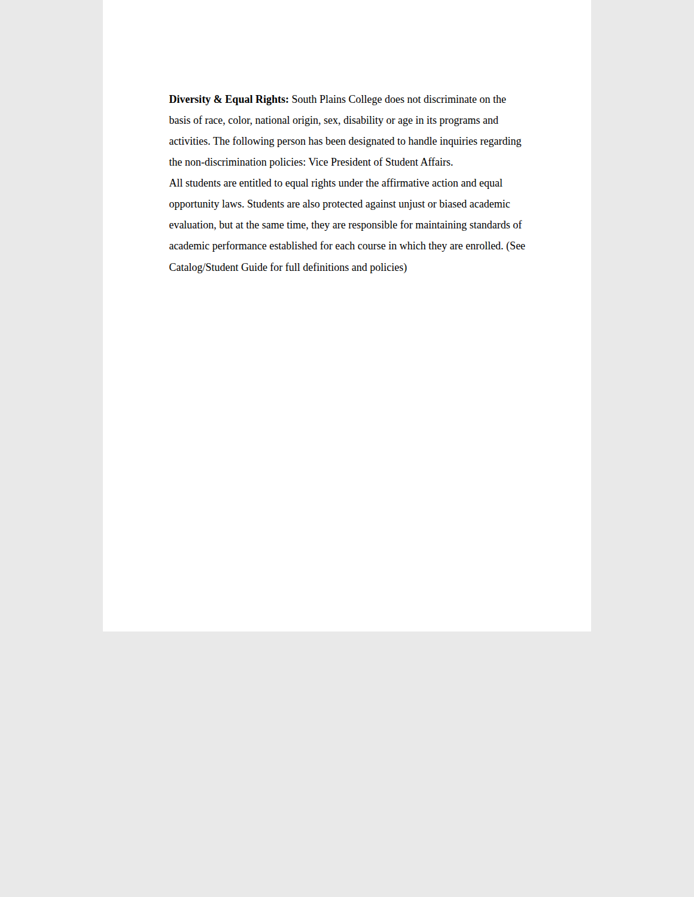Diversity & Equal Rights: South Plains College does not discriminate on the basis of race, color, national origin, sex, disability or age in its programs and activities. The following person has been designated to handle inquiries regarding the non-discrimination policies: Vice President of Student Affairs.
All students are entitled to equal rights under the affirmative action and equal opportunity laws. Students are also protected against unjust or biased academic evaluation, but at the same time, they are responsible for maintaining standards of academic performance established for each course in which they are enrolled. (See Catalog/Student Guide for full definitions and policies)